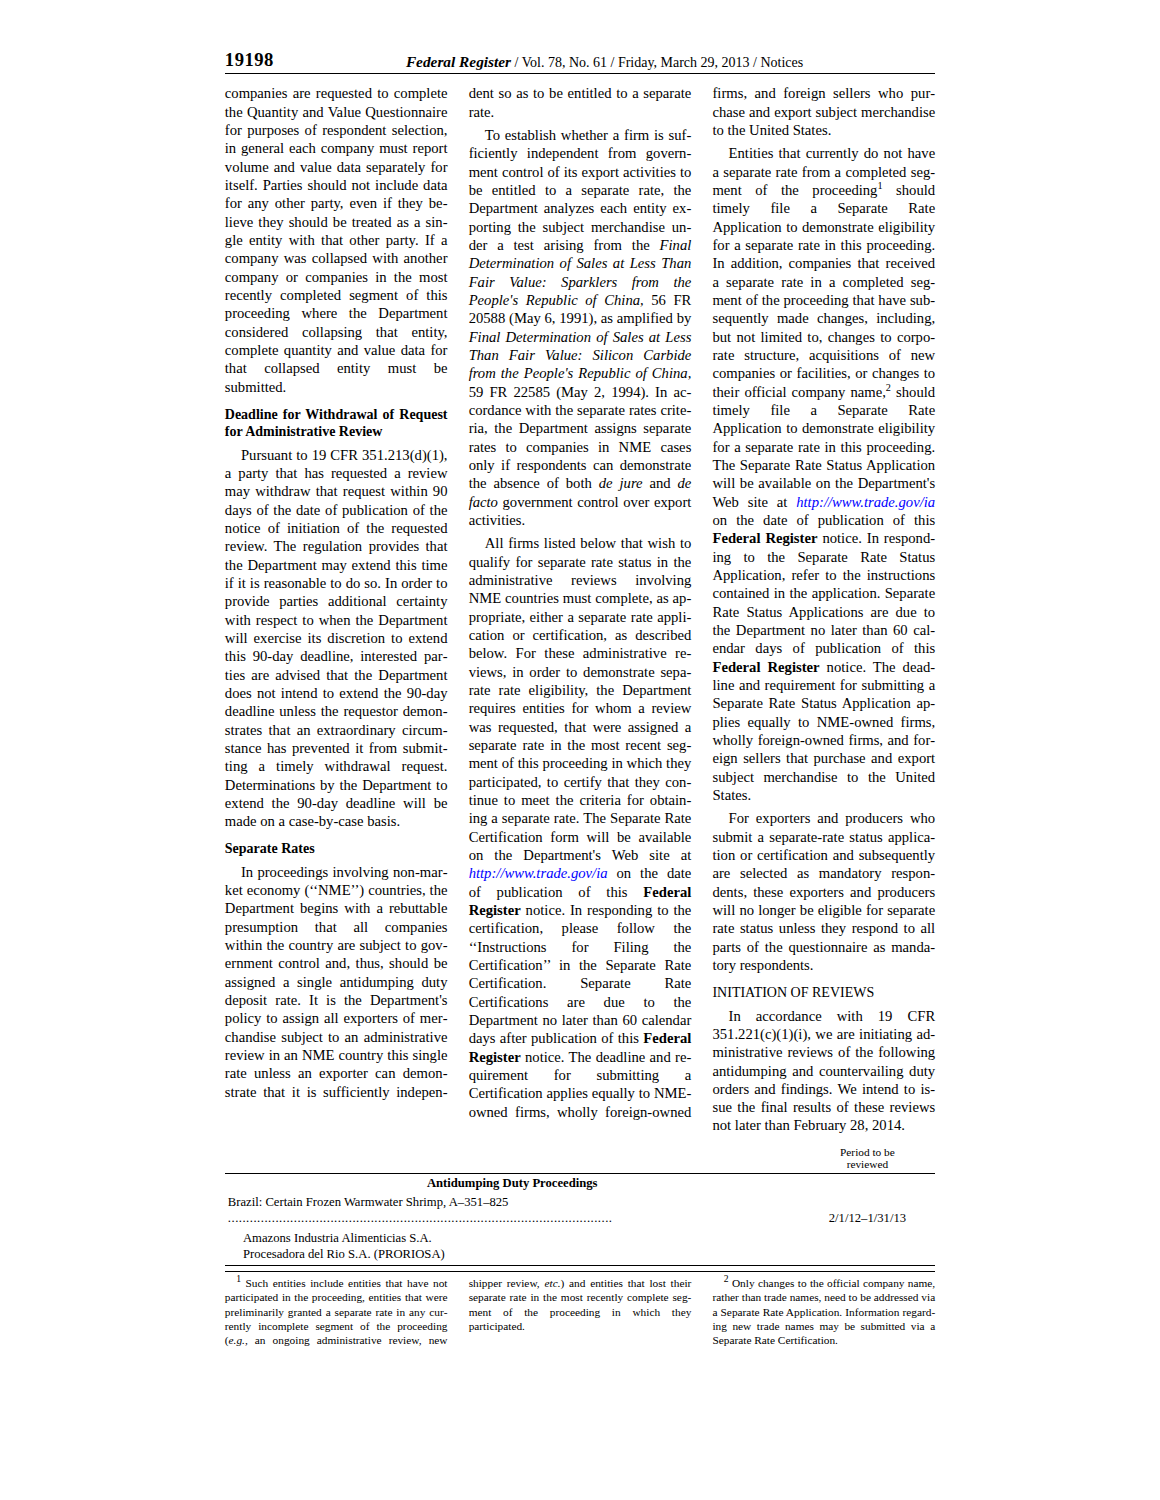19198
Federal Register / Vol. 78, No. 61 / Friday, March 29, 2013 / Notices
companies are requested to complete the Quantity and Value Questionnaire for purposes of respondent selection, in general each company must report volume and value data separately for itself. Parties should not include data for any other party, even if they believe they should be treated as a single entity with that other party. If a company was collapsed with another company or companies in the most recently completed segment of this proceeding where the Department considered collapsing that entity, complete quantity and value data for that collapsed entity must be submitted.
Deadline for Withdrawal of Request for Administrative Review
Pursuant to 19 CFR 351.213(d)(1), a party that has requested a review may withdraw that request within 90 days of the date of publication of the notice of initiation of the requested review. The regulation provides that the Department may extend this time if it is reasonable to do so. In order to provide parties additional certainty with respect to when the Department will exercise its discretion to extend this 90-day deadline, interested parties are advised that the Department does not intend to extend the 90-day deadline unless the requestor demonstrates that an extraordinary circumstance has prevented it from submitting a timely withdrawal request. Determinations by the Department to extend the 90-day deadline will be made on a case-by-case basis.
Separate Rates
In proceedings involving non-market economy (‘‘NME’’) countries, the Department begins with a rebuttable presumption that all companies within the country are subject to government control and, thus, should be assigned a single antidumping duty deposit rate. It is the Department's policy to assign all exporters of merchandise subject to an administrative review in an NME country this single rate unless an exporter can demonstrate that it is sufficiently independent so as to be entitled to a separate rate.
To establish whether a firm is sufficiently independent from government control of its export activities to be entitled to a separate rate, the Department analyzes each entity exporting the subject merchandise under a test arising from the Final Determination of Sales at Less Than Fair Value: Sparklers from the People's Republic of China, 56 FR 20588 (May 6, 1991), as amplified by Final Determination of Sales at Less Than Fair Value: Silicon Carbide from the People's Republic of China, 59 FR 22585 (May 2, 1994). In accordance with the separate rates criteria, the Department assigns separate rates to companies in NME cases only if respondents can demonstrate the absence of both de jure and de facto government control over export activities.
All firms listed below that wish to qualify for separate rate status in the administrative reviews involving NME countries must complete, as appropriate, either a separate rate application or certification, as described below. For these administrative reviews, in order to demonstrate separate rate eligibility, the Department requires entities for whom a review was requested, that were assigned a separate rate in the most recent segment of this proceeding in which they participated, to certify that they continue to meet the criteria for obtaining a separate rate. The Separate Rate Certification form will be available on the Department's Web site at http://www.trade.gov/ia on the date of publication of this Federal Register notice. In responding to the certification, please follow the ‘‘Instructions for Filing the Certification’’ in the Separate Rate Certification. Separate Rate Certifications are due to the Department no later than 60 calendar days after publication of this Federal Register notice. The deadline and requirement for submitting a Certification applies equally to NME-owned firms, wholly foreign-owned firms, and foreign sellers who purchase and export subject merchandise to the United States.
Entities that currently do not have a separate rate from a completed segment of the proceeding1 should timely file a Separate Rate Application to demonstrate eligibility for a separate rate in this proceeding. In addition, companies that received a separate rate in a completed segment of the proceeding that have subsequently made changes, including, but not limited to, changes to corporate structure, acquisitions of new companies or facilities, or changes to their official company name,2 should timely file a Separate Rate Application to demonstrate eligibility for a separate rate in this proceeding. The Separate Rate Status Application will be available on the Department's Web site at http://www.trade.gov/ia on the date of publication of this Federal Register notice. In responding to the Separate Rate Status Application, refer to the instructions contained in the application. Separate Rate Status Applications are due to the Department no later than 60 calendar days of publication of this Federal Register notice. The deadline and requirement for submitting a Separate Rate Status Application applies equally to NME-owned firms, wholly foreign-owned firms, and foreign sellers that purchase and export subject merchandise to the United States.
For exporters and producers who submit a separate-rate status application or certification and subsequently are selected as mandatory respondents, these exporters and producers will no longer be eligible for separate rate status unless they respond to all parts of the questionnaire as mandatory respondents.
INITIATION OF REVIEWS
In accordance with 19 CFR 351.221(c)(1)(i), we are initiating administrative reviews of the following antidumping and countervailing duty orders and findings. We intend to issue the final results of these reviews not later than February 28, 2014.
| | Period to be reviewed |
| --- | --- |
| Antidumping Duty Proceedings | |
| Brazil: Certain Frozen Warmwater Shrimp, A–351–825 ......................................................................................................... | 2/1/12–1/31/13 |
| Amazons Industria Alimenticias S.A. Procesadora del Rio S.A. (PRORIOSA) | |
1 Such entities include entities that have not participated in the proceeding, entities that were preliminarily granted a separate rate in any currently incomplete segment of the proceeding (e.g., an ongoing administrative review, new shipper review, etc.) and entities that lost their separate rate in the most recently complete segment of the proceeding in which they participated.
2 Only changes to the official company name, rather than trade names, need to be addressed via a Separate Rate Application. Information regarding new trade names may be submitted via a Separate Rate Certification.